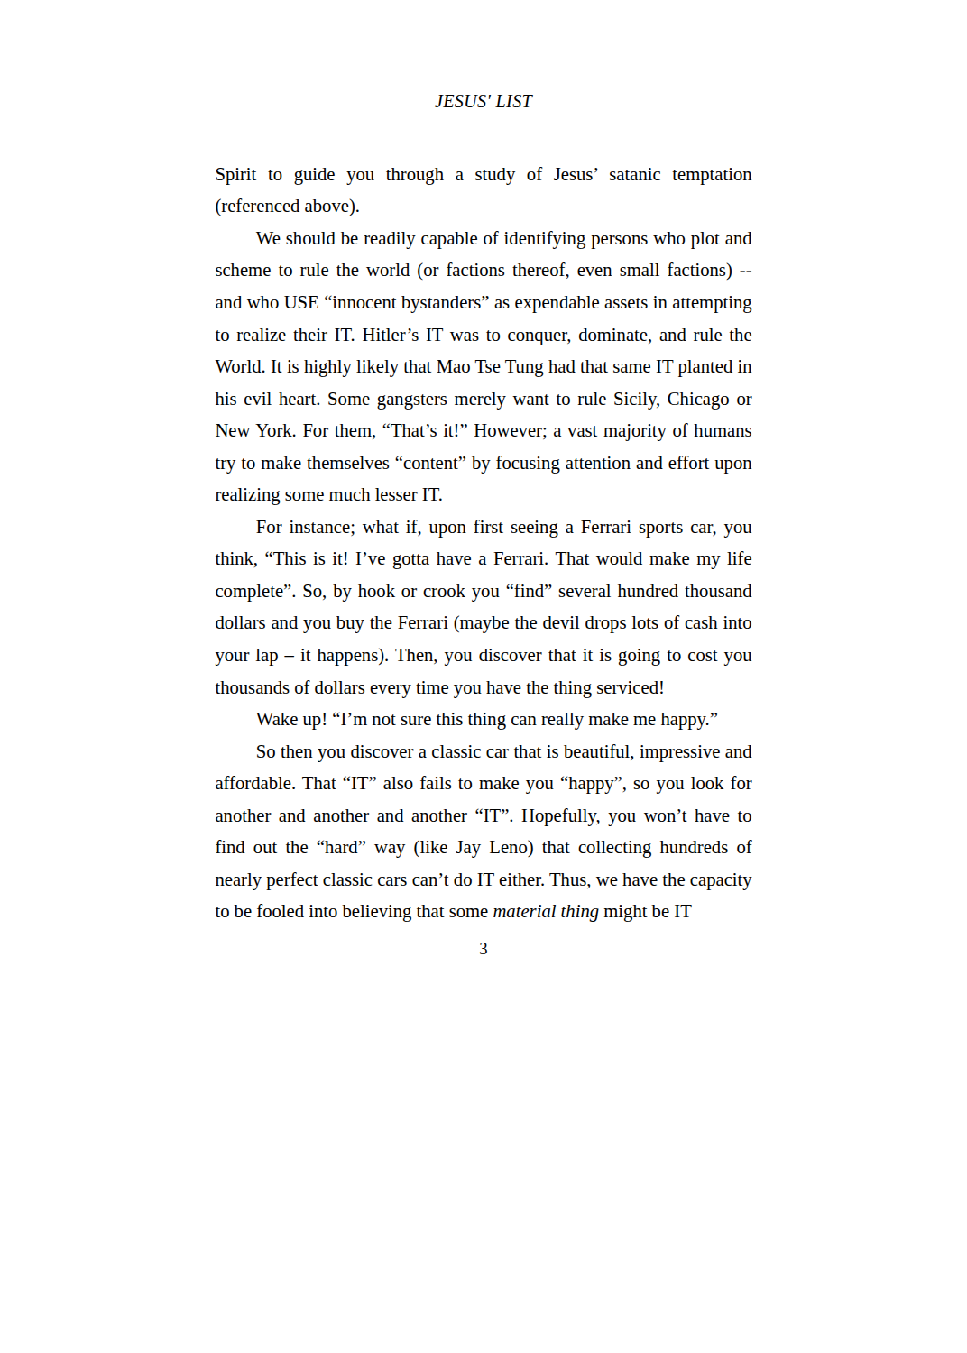JESUS' LIST
Spirit to guide you through a study of Jesus’ satanic temptation (referenced above).
We should be readily capable of identifying persons who plot and scheme to rule the world (or factions thereof, even small factions) -- and who USE “innocent bystanders” as expendable assets in attempting to realize their IT. Hitler’s IT was to conquer, dominate, and rule the World. It is highly likely that Mao Tse Tung had that same IT planted in his evil heart. Some gangsters merely want to rule Sicily, Chicago or New York. For them, “That’s it!” However; a vast majority of humans try to make themselves “content” by focusing attention and effort upon realizing some much lesser IT.
For instance; what if, upon first seeing a Ferrari sports car, you think, “This is it! I’ve gotta have a Ferrari. That would make my life complete”. So, by hook or crook you “find” several hundred thousand dollars and you buy the Ferrari (maybe the devil drops lots of cash into your lap – it happens). Then, you discover that it is going to cost you thousands of dollars every time you have the thing serviced!
Wake up! “I’m not sure this thing can really make me happy.”
So then you discover a classic car that is beautiful, impressive and affordable. That “IT” also fails to make you “happy”, so you look for another and another and another “IT”. Hopefully, you won’t have to find out the “hard” way (like Jay Leno) that collecting hundreds of nearly perfect classic cars can’t do IT either. Thus, we have the capacity to be fooled into believing that some material thing might be IT
3